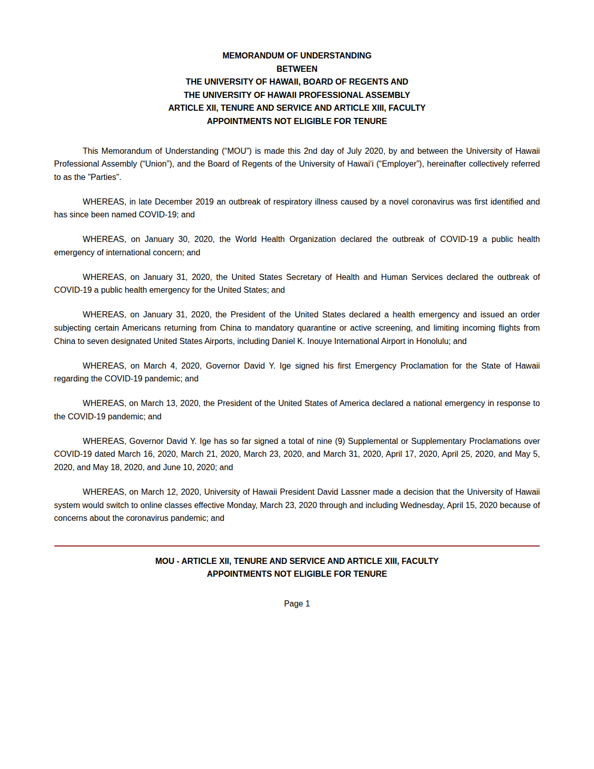MEMORANDUM OF UNDERSTANDING
BETWEEN
THE UNIVERSITY OF HAWAII, BOARD OF REGENTS AND
THE UNIVERSITY OF HAWAII PROFESSIONAL ASSEMBLY
ARTICLE XII, TENURE AND SERVICE AND ARTICLE XIII, FACULTY
APPOINTMENTS NOT ELIGIBLE FOR TENURE
This Memorandum of Understanding (“MOU”) is made this 2nd day of July 2020, by and between the University of Hawaii Professional Assembly (“Union”), and the Board of Regents of the University of Hawai‘i (“Employer”), hereinafter collectively referred to as the "Parties".
WHEREAS, in late December 2019 an outbreak of respiratory illness caused by a novel coronavirus was first identified and has since been named COVID-19; and
WHEREAS, on January 30, 2020, the World Health Organization declared the outbreak of COVID-19 a public health emergency of international concern; and
WHEREAS, on January 31, 2020, the United States Secretary of Health and Human Services declared the outbreak of COVID-19 a public health emergency for the United States; and
WHEREAS, on January 31, 2020, the President of the United States declared a health emergency and issued an order subjecting certain Americans returning from China to mandatory quarantine or active screening, and limiting incoming flights from China to seven designated United States Airports, including Daniel K. Inouye International Airport in Honolulu; and
WHEREAS, on March 4, 2020, Governor David Y. Ige signed his first Emergency Proclamation for the State of Hawaii regarding the COVID-19 pandemic; and
WHEREAS, on March 13, 2020, the President of the United States of America declared a national emergency in response to the COVID-19 pandemic; and
WHEREAS, Governor David Y. Ige has so far signed a total of nine (9) Supplemental or Supplementary Proclamations over COVID-19 dated March 16, 2020, March 21, 2020, March 23, 2020, and March 31, 2020, April 17, 2020, April 25, 2020, and May 5, 2020, and May 18, 2020, and June 10, 2020; and
WHEREAS, on March 12, 2020, University of Hawaii President David Lassner made a decision that the University of Hawaii system would switch to online classes effective Monday, March 23, 2020 through and including Wednesday, April 15, 2020 because of concerns about the coronavirus pandemic; and
MOU - ARTICLE XII, TENURE AND SERVICE AND ARTICLE XIII, FACULTY
APPOINTMENTS NOT ELIGIBLE FOR TENURE
Page 1